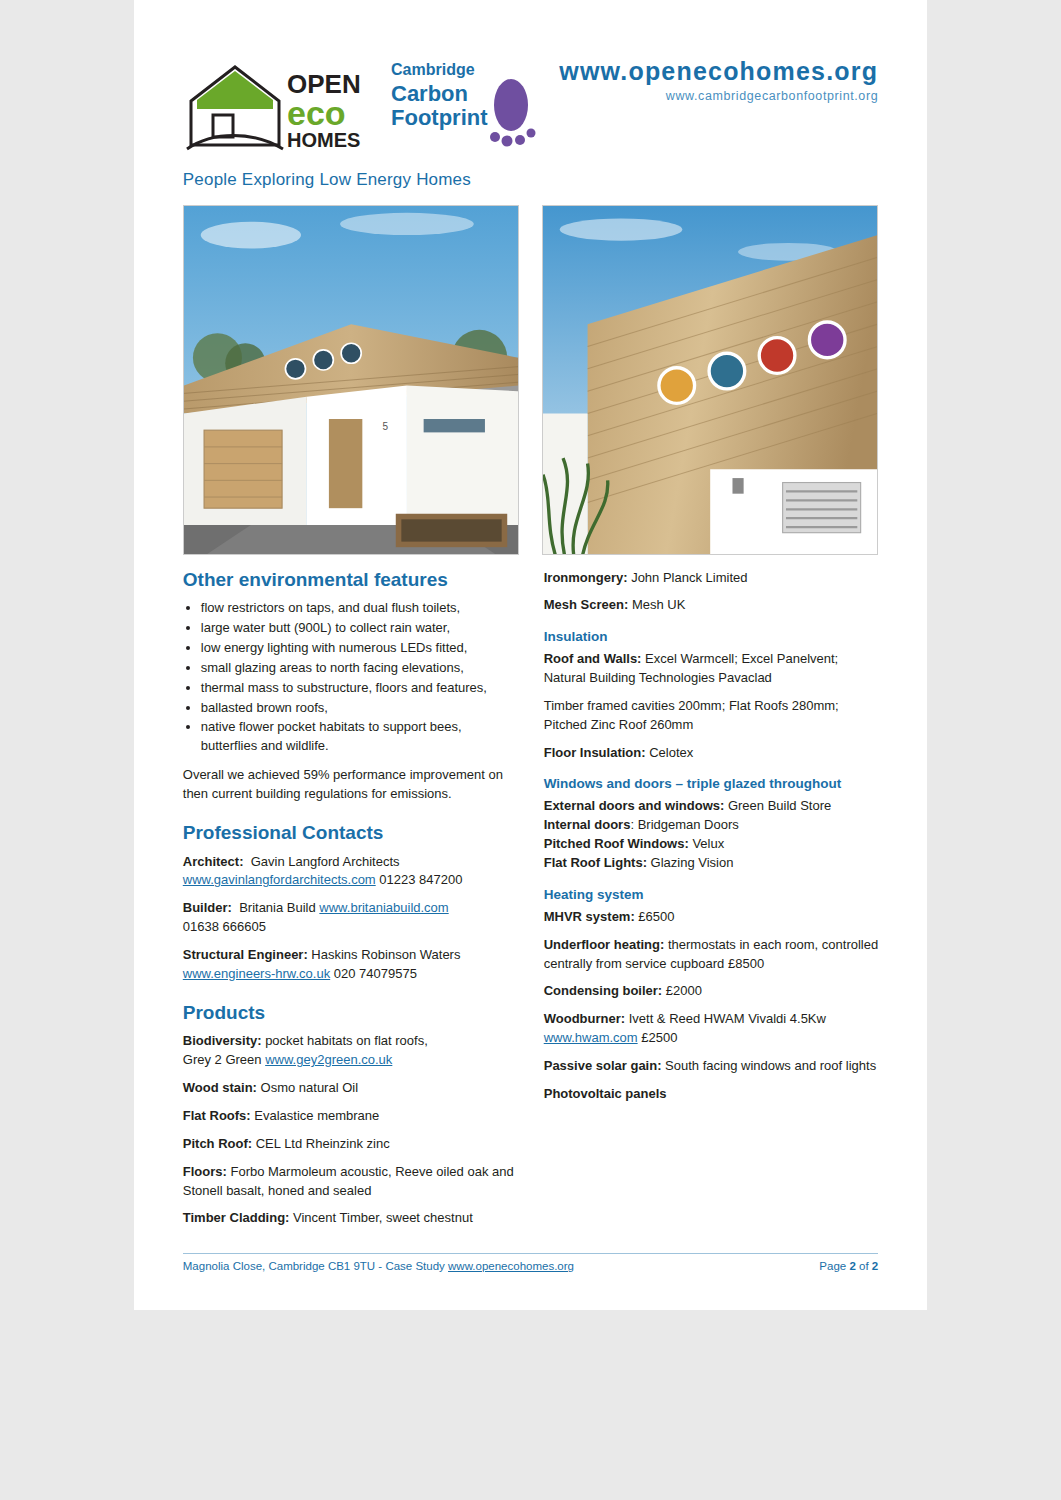OPEN eco HOMES Cambridge Carbon Footprint
www.openecohomes.org
www.cambridgecarbonfootprint.org
People Exploring Low Energy Homes
5
Other environmental features
flow restrictors on taps, and dual flush toilets,
large water butt (900L) to collect rain water,
low energy lighting with numerous LEDs fitted,
small glazing areas to north facing elevations,
thermal mass to substructure, floors and features,
ballasted brown roofs,
native flower pocket habitats to support bees, butterflies and wildlife.
Overall we achieved 59% performance improvement on then current building regulations for emissions.
Professional Contacts
Architect: Gavin Langford Architects
www.gavinlangfordarchitects.com 01223 847200
Builder: Britania Build www.britaniabuild.com
01638 666605
Structural Engineer: Haskins Robinson Waters
www.engineers-hrw.co.uk 020 74079575
Products
Biodiversity: pocket habitats on flat roofs,
Grey 2 Green www.gey2green.co.uk
Wood stain: Osmo natural Oil
Flat Roofs: Evalastice membrane
Pitch Roof: CEL Ltd Rheinzink zinc
Floors: Forbo Marmoleum acoustic, Reeve oiled oak and Stonell basalt, honed and sealed
Timber Cladding: Vincent Timber, sweet chestnut
Ironmongery: John Planck Limited
Mesh Screen: Mesh UK
Insulation
Roof and Walls: Excel Warmcell; Excel Panelvent; Natural Building Technologies Pavaclad
Timber framed cavities 200mm; Flat Roofs 280mm; Pitched Zinc Roof 260mm
Floor Insulation: Celotex
Windows and doors – triple glazed throughout
External doors and windows: Green Build Store
Internal doors: Bridgeman Doors
Pitched Roof Windows: Velux
Flat Roof Lights: Glazing Vision
Heating system
MHVR system: £6500
Underfloor heating: thermostats in each room, controlled centrally from service cupboard £8500
Condensing boiler: £2000
Woodburner: Ivett & Reed HWAM Vivaldi 4.5Kw
www.hwam.com £2500
Passive solar gain: South facing windows and roof lights
Photovoltaic panels
Magnolia Close, Cambridge CB1 9TU - Case Study www.openecohomes.org
Page 2 of 2